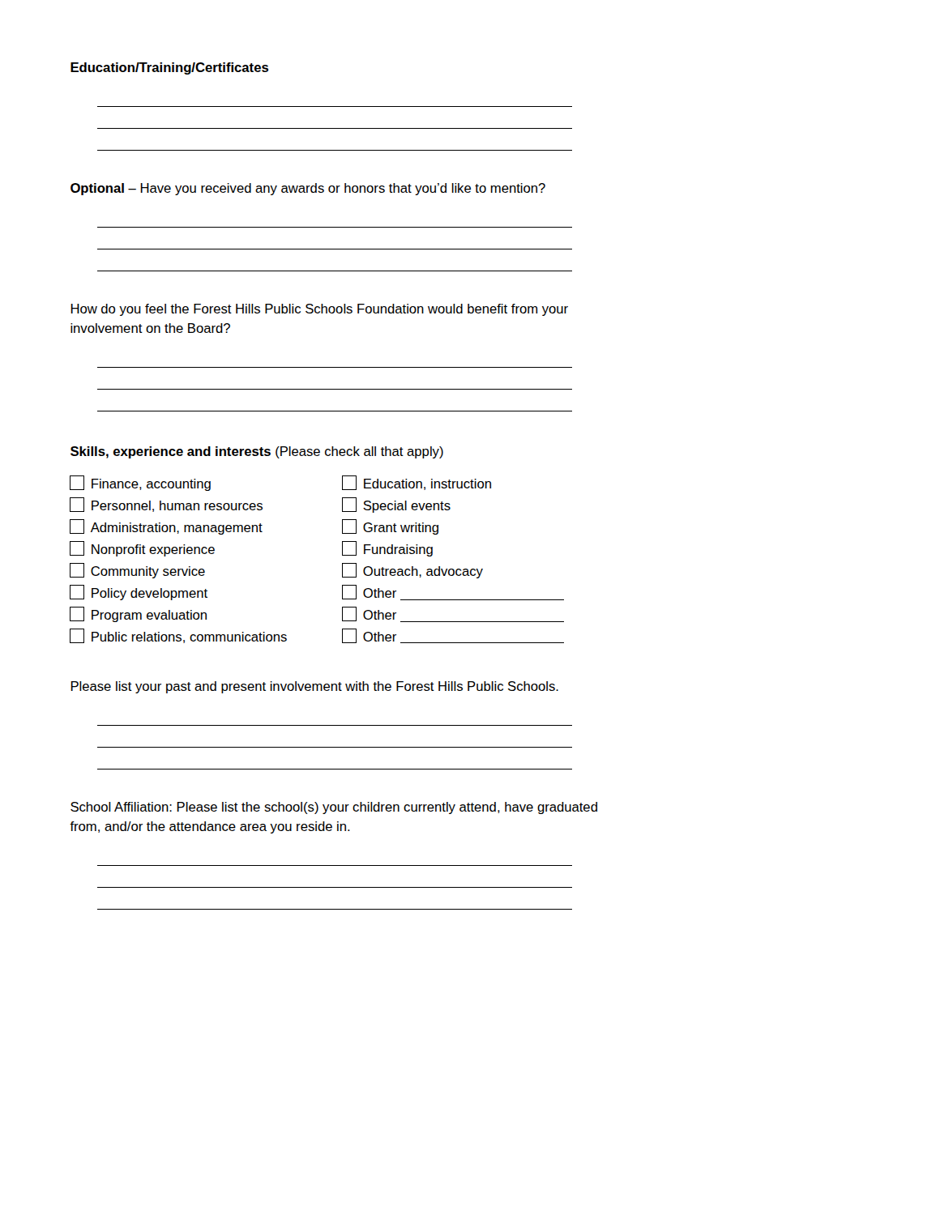Education/Training/Certificates
Optional – Have you received any awards or honors that you’d like to mention?
How do you feel the Forest Hills Public Schools Foundation would benefit from your involvement on the Board?
Skills, experience and interests (Please check all that apply)
| Finance, accounting Personnel, human resources Administration, management Nonprofit experience Community service Policy development Program evaluation Public relations, communications | Education, instruction Special events Grant writing Fundraising Outreach, advocacy Other Other Other |
Please list your past and present involvement with the Forest Hills Public Schools.
School Affiliation: Please list the school(s) your children currently attend, have graduated from, and/or the attendance area you reside in.